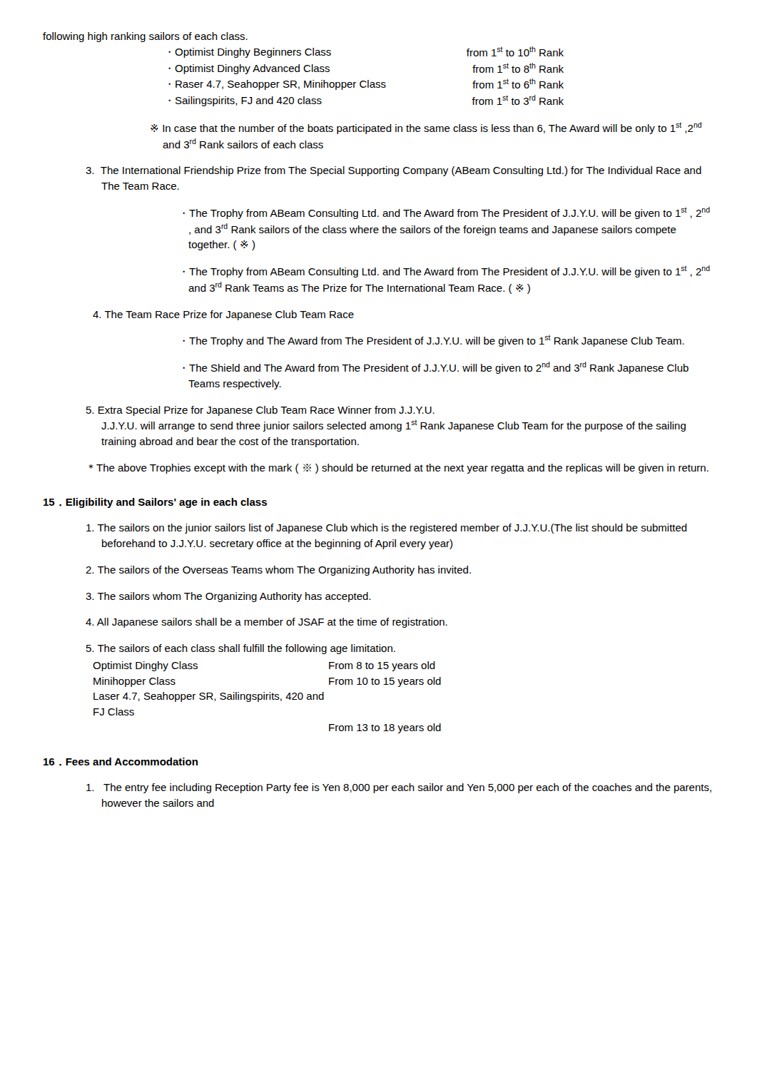following high ranking sailors of each class.
・Optimist Dinghy Beginners Class from 1st to 10th Rank
・Optimist Dinghy Advanced Class from 1st to 8th Rank
・Raser 4.7, Seahopper SR, Minihopper Class from 1st to 6th Rank
・Sailingspirits, FJ and 420 class from 1st to 3rd Rank
※ In case that the number of the boats participated in the same class is less than 6, The Award will be only to 1st ,2nd and 3rd Rank sailors of each class
3. The International Friendship Prize from The Special Supporting Company (ABeam Consulting Ltd.) for The Individual Race and The Team Race.
・The Trophy from ABeam Consulting Ltd. and The Award from The President of J.J.Y.U. will be given to 1st , 2nd , and 3rd Rank sailors of the class where the sailors of the foreign teams and Japanese sailors compete together. ( ※ )
・The Trophy from ABeam Consulting Ltd. and The Award from The President of J.J.Y.U. will be given to 1st , 2nd and 3rd Rank Teams as The Prize for The International Team Race. ( ※ )
4. The Team Race Prize for Japanese Club Team Race
・The Trophy and The Award from The President of J.J.Y.U. will be given to 1st Rank Japanese Club Team.
・The Shield and The Award from The President of J.J.Y.U. will be given to 2nd and 3rd Rank Japanese Club Teams respectively.
5. Extra Special Prize for Japanese Club Team Race Winner from J.J.Y.U.
J.J.Y.U. will arrange to send three junior sailors selected among 1st Rank Japanese Club Team for the purpose of the sailing training abroad and bear the cost of the transportation.
＊The above Trophies except with the mark ( ※ ) should be returned at the next year regatta and the replicas will be given in return.
15．Eligibility and Sailors' age in each class
1. The sailors on the junior sailors list of Japanese Club which is the registered member of J.J.Y.U.(The list should be submitted beforehand to J.J.Y.U. secretary office at the beginning of April every year)
2. The sailors of the Overseas Teams whom The Organizing Authority has invited.
3. The sailors whom The Organizing Authority has accepted.
4. All Japanese sailors shall be a member of JSAF at the time of registration.
5. The sailors of each class shall fulfill the following age limitation.
Optimist Dinghy Class From 8 to 15 years old
Minihopper Class From 10 to 15 years old
Laser 4.7, Seahopper SR, Sailingspirits, 420 and FJ Class
From 13 to 18 years old
16．Fees and Accommodation
1. The entry fee including Reception Party fee is Yen 8,000 per each sailor and Yen 5,000 per each of the coaches and the parents, however the sailors and